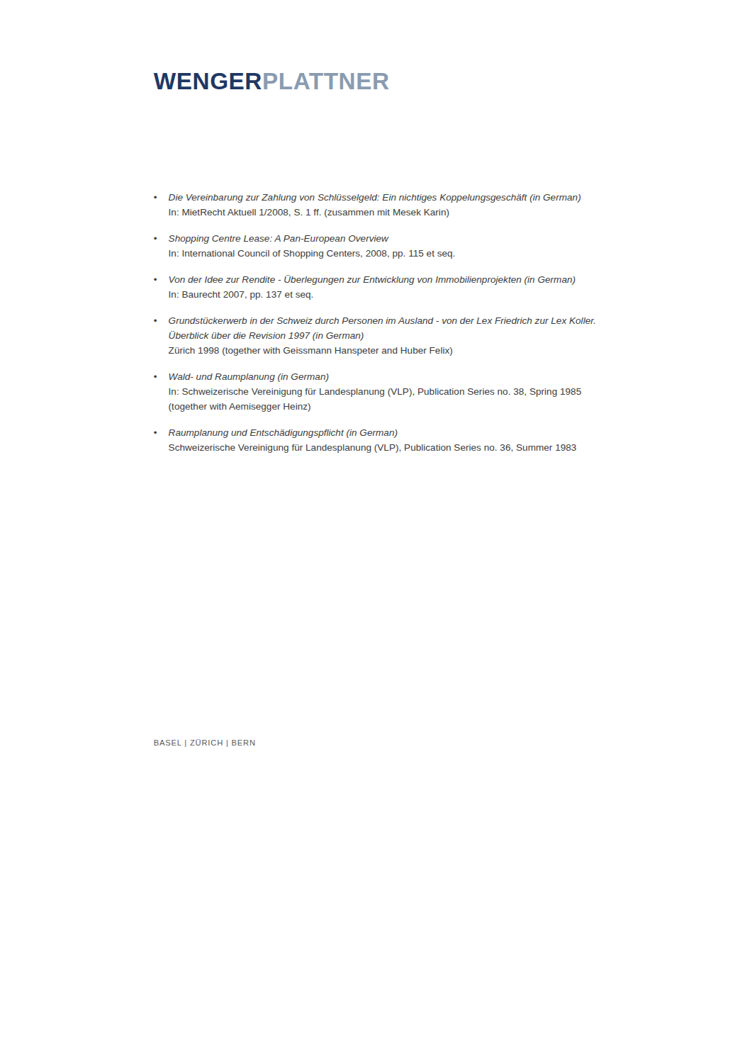WENGER PLATTNER
Die Vereinbarung zur Zahlung von Schlüsselgeld: Ein nichtiges Koppelungsgeschäft (in German) In: MietRecht Aktuell 1/2008, S. 1 ff. (zusammen mit Mesek Karin)
Shopping Centre Lease: A Pan-European Overview In: International Council of Shopping Centers, 2008, pp. 115 et seq.
Von der Idee zur Rendite - Überlegungen zur Entwicklung von Immobilienprojekten (in German) In: Baurecht 2007, pp. 137 et seq.
Grundstückerwerb in der Schweiz durch Personen im Ausland - von der Lex Friedrich zur Lex Koller. Überblick über die Revision 1997 (in German) Zürich 1998 (together with Geissmann Hanspeter and Huber Felix)
Wald- und Raumplanung (in German) In: Schweizerische Vereinigung für Landesplanung (VLP), Publication Series no. 38, Spring 1985 (together with Aemisegger Heinz)
Raumplanung und Entschädigungspflicht (in German) Schweizerische Vereinigung für Landesplanung (VLP), Publication Series no. 36, Summer 1983
BASEL | ZÜRICH | BERN